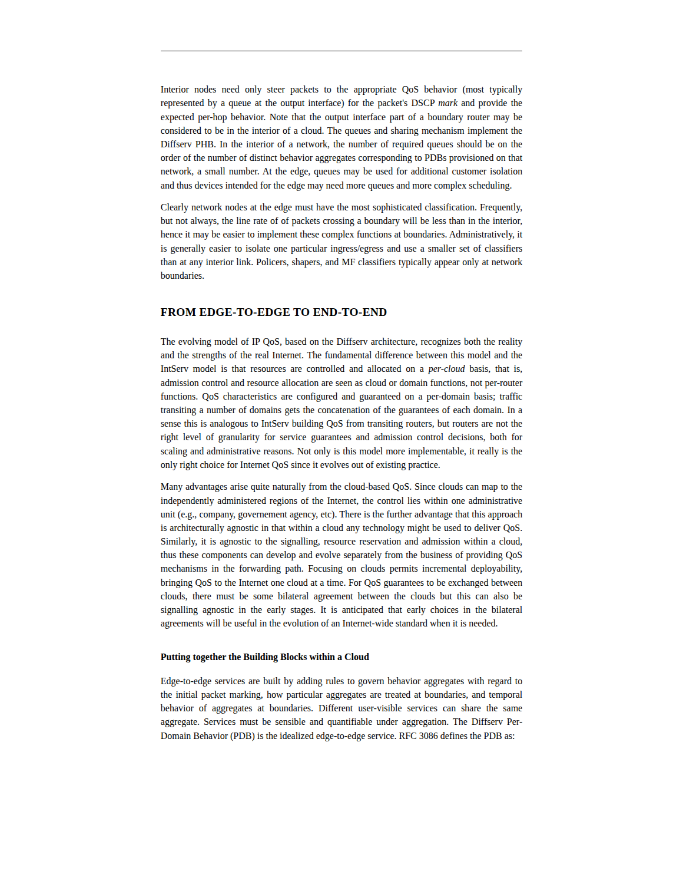Interior nodes need only steer packets to the appropriate QoS behavior (most typically represented by a queue at the output interface) for the packet's DSCP mark and provide the expected per-hop behavior. Note that the output interface part of a boundary router may be considered to be in the interior of a cloud. The queues and sharing mechanism implement the Diffserv PHB. In the interior of a network, the number of required queues should be on the order of the number of distinct behavior aggregates corresponding to PDBs provisioned on that network, a small number. At the edge, queues may be used for additional customer isolation and thus devices intended for the edge may need more queues and more complex scheduling.
Clearly network nodes at the edge must have the most sophisticated classification. Frequently, but not always, the line rate of of packets crossing a boundary will be less than in the interior, hence it may be easier to implement these complex functions at boundaries. Administratively, it is generally easier to isolate one particular ingress/egress and use a smaller set of classifiers than at any interior link. Policers, shapers, and MF classifiers typically appear only at network boundaries.
FROM EDGE-TO-EDGE TO END-TO-END
The evolving model of IP QoS, based on the Diffserv architecture, recognizes both the reality and the strengths of the real Internet. The fundamental difference between this model and the IntServ model is that resources are controlled and allocated on a per-cloud basis, that is, admission control and resource allocation are seen as cloud or domain functions, not per-router functions. QoS characteristics are configured and guaranteed on a per-domain basis; traffic transiting a number of domains gets the concatenation of the guarantees of each domain. In a sense this is analogous to IntServ building QoS from transiting routers, but routers are not the right level of granularity for service guarantees and admission control decisions, both for scaling and administrative reasons. Not only is this model more implementable, it really is the only right choice for Internet QoS since it evolves out of existing practice.
Many advantages arise quite naturally from the cloud-based QoS. Since clouds can map to the independently administered regions of the Internet, the control lies within one administrative unit (e.g., company, governement agency, etc). There is the further advantage that this approach is architecturally agnostic in that within a cloud any technology might be used to deliver QoS. Similarly, it is agnostic to the signalling, resource reservation and admission within a cloud, thus these components can develop and evolve separately from the business of providing QoS mechanisms in the forwarding path. Focusing on clouds permits incremental deployability, bringing QoS to the Internet one cloud at a time. For QoS guarantees to be exchanged between clouds, there must be some bilateral agreement between the clouds but this can also be signalling agnostic in the early stages. It is anticipated that early choices in the bilateral agreements will be useful in the evolution of an Internet-wide standard when it is needed.
Putting together the Building Blocks within a Cloud
Edge-to-edge services are built by adding rules to govern behavior aggregates with regard to the initial packet marking, how particular aggregates are treated at boundaries, and temporal behavior of aggregates at boundaries. Different user-visible services can share the same aggregate. Services must be sensible and quantifiable under aggregation. The Diffserv Per-Domain Behavior (PDB) is the idealized edge-to-edge service. RFC 3086 defines the PDB as: